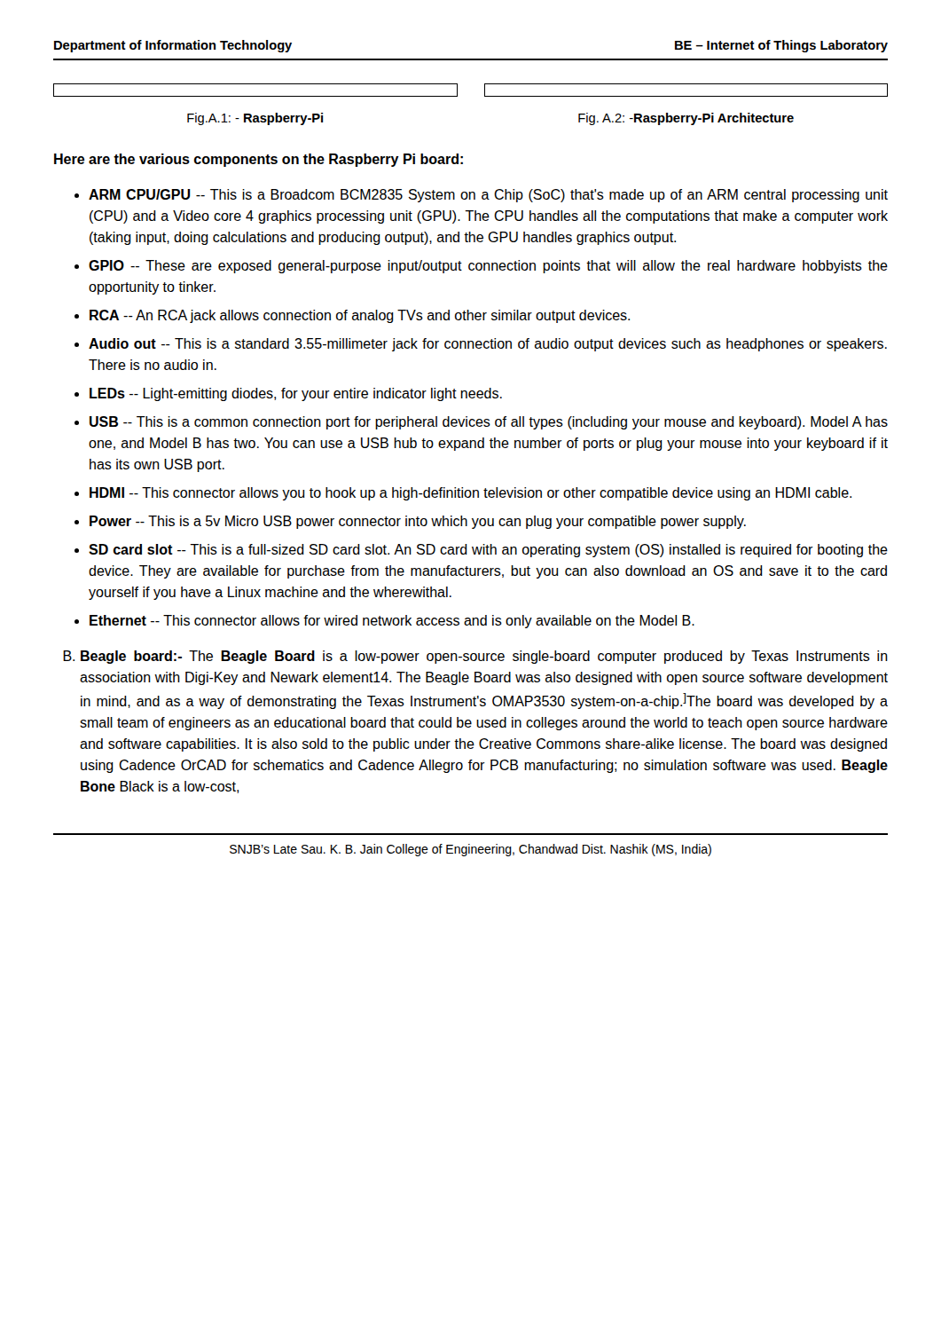Department of Information Technology BE – Internet of Things Laboratory
Fig.A.1: - Raspberry-Pi
Fig. A.2: -Raspberry-Pi Architecture
Here are the various components on the Raspberry Pi board:
ARM CPU/GPU -- This is a Broadcom BCM2835 System on a Chip (SoC) that's made up of an ARM central processing unit (CPU) and a Video core 4 graphics processing unit (GPU). The CPU handles all the computations that make a computer work (taking input, doing calculations and producing output), and the GPU handles graphics output.
GPIO -- These are exposed general-purpose input/output connection points that will allow the real hardware hobbyists the opportunity to tinker.
RCA -- An RCA jack allows connection of analog TVs and other similar output devices.
Audio out -- This is a standard 3.55-millimeter jack for connection of audio output devices such as headphones or speakers. There is no audio in.
LEDs -- Light-emitting diodes, for your entire indicator light needs.
USB -- This is a common connection port for peripheral devices of all types (including your mouse and keyboard). Model A has one, and Model B has two. You can use a USB hub to expand the number of ports or plug your mouse into your keyboard if it has its own USB port.
HDMI -- This connector allows you to hook up a high-definition television or other compatible device using an HDMI cable.
Power -- This is a 5v Micro USB power connector into which you can plug your compatible power supply.
SD card slot -- This is a full-sized SD card slot. An SD card with an operating system (OS) installed is required for booting the device. They are available for purchase from the manufacturers, but you can also download an OS and save it to the card yourself if you have a Linux machine and the wherewithal.
Ethernet -- This connector allows for wired network access and is only available on the Model B.
Beagle board:- The Beagle Board is a low-power open-source single-board computer produced by Texas Instruments in association with Digi-Key and Newark element14. The Beagle Board was also designed with open source software development in mind, and as a way of demonstrating the Texas Instrument's OMAP3530 system-on-a-chip.]The board was developed by a small team of engineers as an educational board that could be used in colleges around the world to teach open source hardware and software capabilities. It is also sold to the public under the Creative Commons share-alike license. The board was designed using Cadence OrCAD for schematics and Cadence Allegro for PCB manufacturing; no simulation software was used. Beagle Bone Black is a low-cost,
SNJB’s Late Sau. K. B. Jain College of Engineering, Chandwad Dist. Nashik (MS, India)